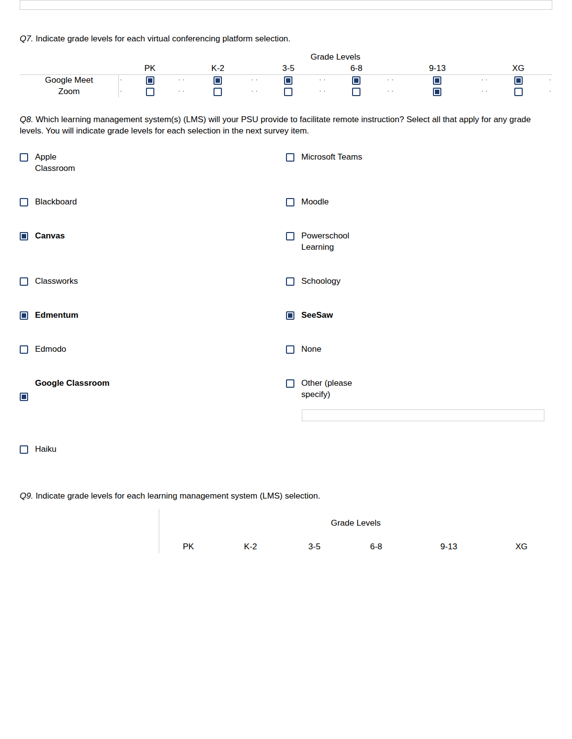Q7. Indicate grade levels for each virtual conferencing platform selection.
| | Grade Levels |
| | PK | K-2 | 3-5 | 6-8 | 9-13 | XG |
| Google Meet | | | | | | |
| Zoom | | | | | | |
Q8. Which learning management system(s) (LMS) will your PSU provide to facilitate remote instruction? Select all that apply for any grade levels. You will indicate grade levels for each selection in the next survey item.
| Apple Classroom | Microsoft Teams |
| Blackboard | Moodle |
| Canvas | Powerschool Learning |
| Classworks | Schoology |
| Edmentum | SeeSaw |
| Edmodo | None |
| Google Classroom | Other (please specify) |
| Haiku | |
Q9. Indicate grade levels for each learning management system (LMS) selection.
| | Grade Levels |
| | PK | K-2 | 3-5 | 6-8 | 9-13 | XG |